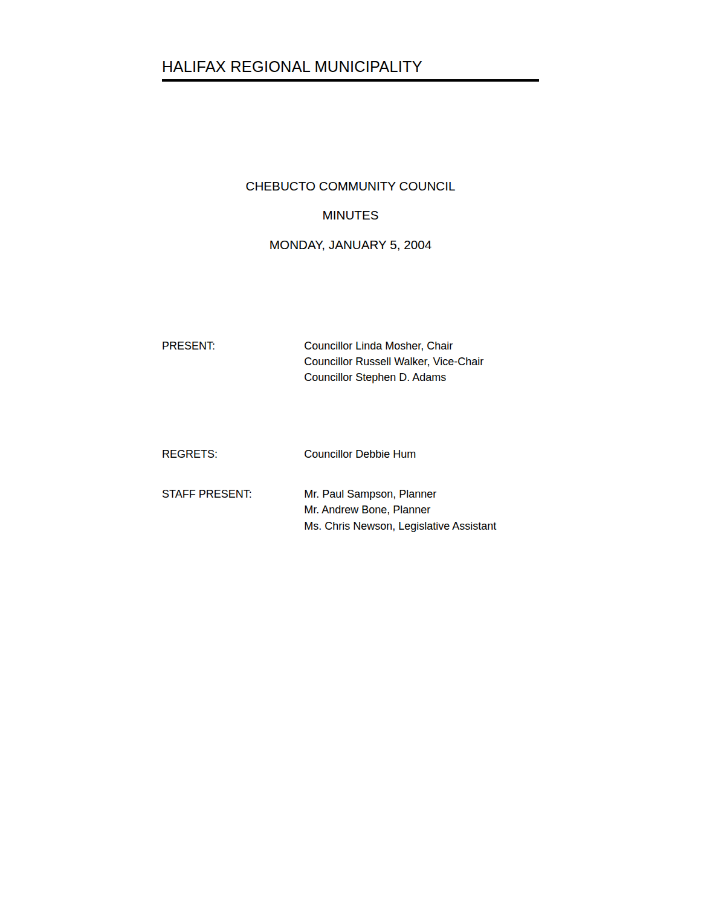HALIFAX REGIONAL MUNICIPALITY
CHEBUCTO COMMUNITY COUNCIL
MINUTES
MONDAY, JANUARY 5, 2004
| PRESENT: | Councillor Linda Mosher, Chair Councillor Russell Walker, Vice-Chair Councillor Stephen D. Adams |
| REGRETS: | Councillor Debbie Hum |
| STAFF PRESENT: | Mr. Paul Sampson, Planner Mr. Andrew Bone, Planner Ms. Chris Newson, Legislative Assistant |